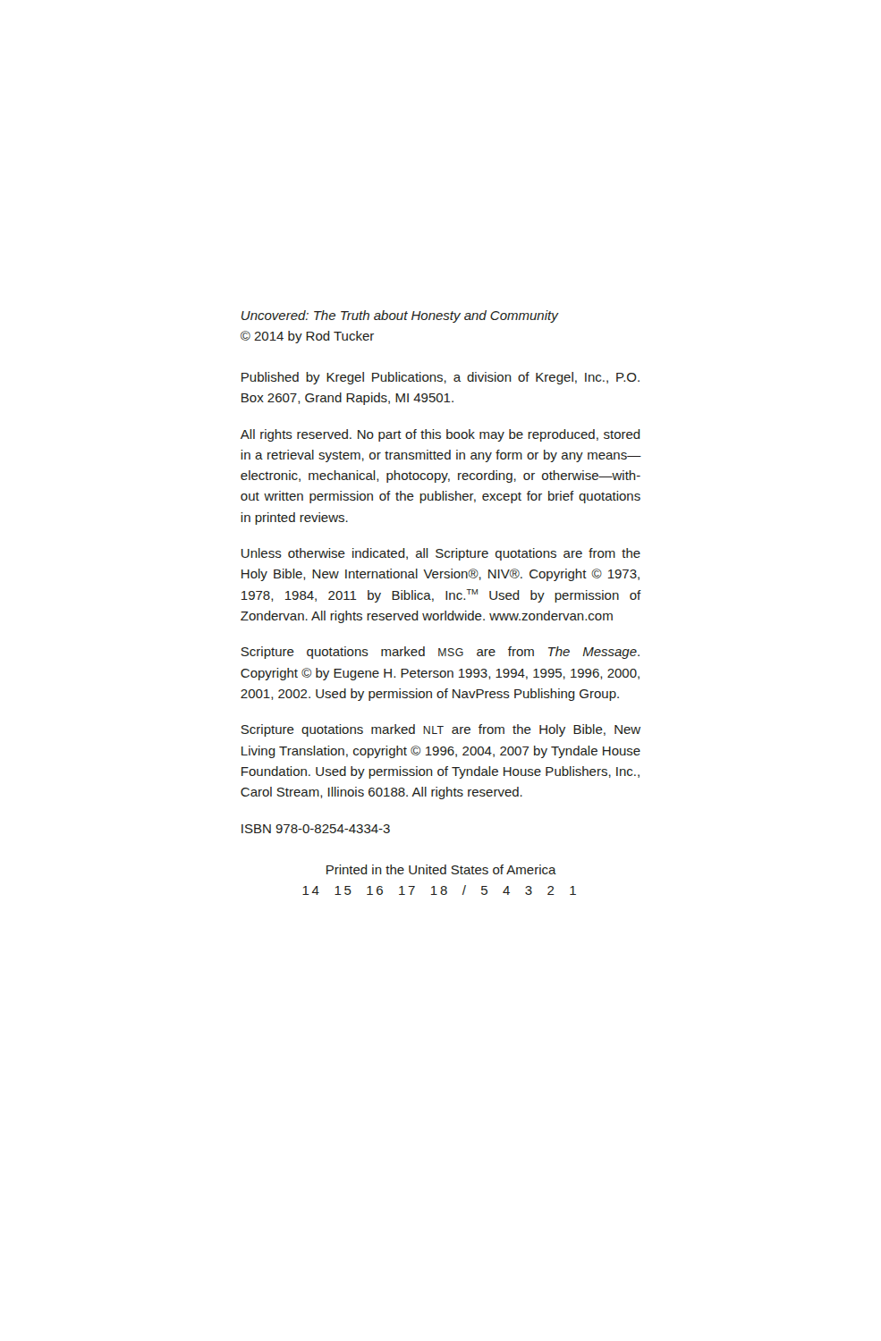Uncovered: The Truth about Honesty and Community
© 2014 by Rod Tucker
Published by Kregel Publications, a division of Kregel, Inc., P.O. Box 2607, Grand Rapids, MI 49501.
All rights reserved. No part of this book may be reproduced, stored in a retrieval system, or transmitted in any form or by any means—electronic, mechanical, photocopy, recording, or otherwise—without written permission of the publisher, except for brief quotations in printed reviews.
Unless otherwise indicated, all Scripture quotations are from the Holy Bible, New International Version®, NIV®. Copyright © 1973, 1978, 1984, 2011 by Biblica, Inc.TM Used by permission of Zondervan. All rights reserved worldwide. www.zondervan.com
Scripture quotations marked MSG are from The Message. Copyright © by Eugene H. Peterson 1993, 1994, 1995, 1996, 2000, 2001, 2002. Used by permission of NavPress Publishing Group.
Scripture quotations marked NLT are from the Holy Bible, New Living Translation, copyright © 1996, 2004, 2007 by Tyndale House Foundation. Used by permission of Tyndale House Publishers, Inc., Carol Stream, Illinois 60188. All rights reserved.
ISBN 978-0-8254-4334-3
Printed in the United States of America
14 15 16 17 18 / 5 4 3 2 1